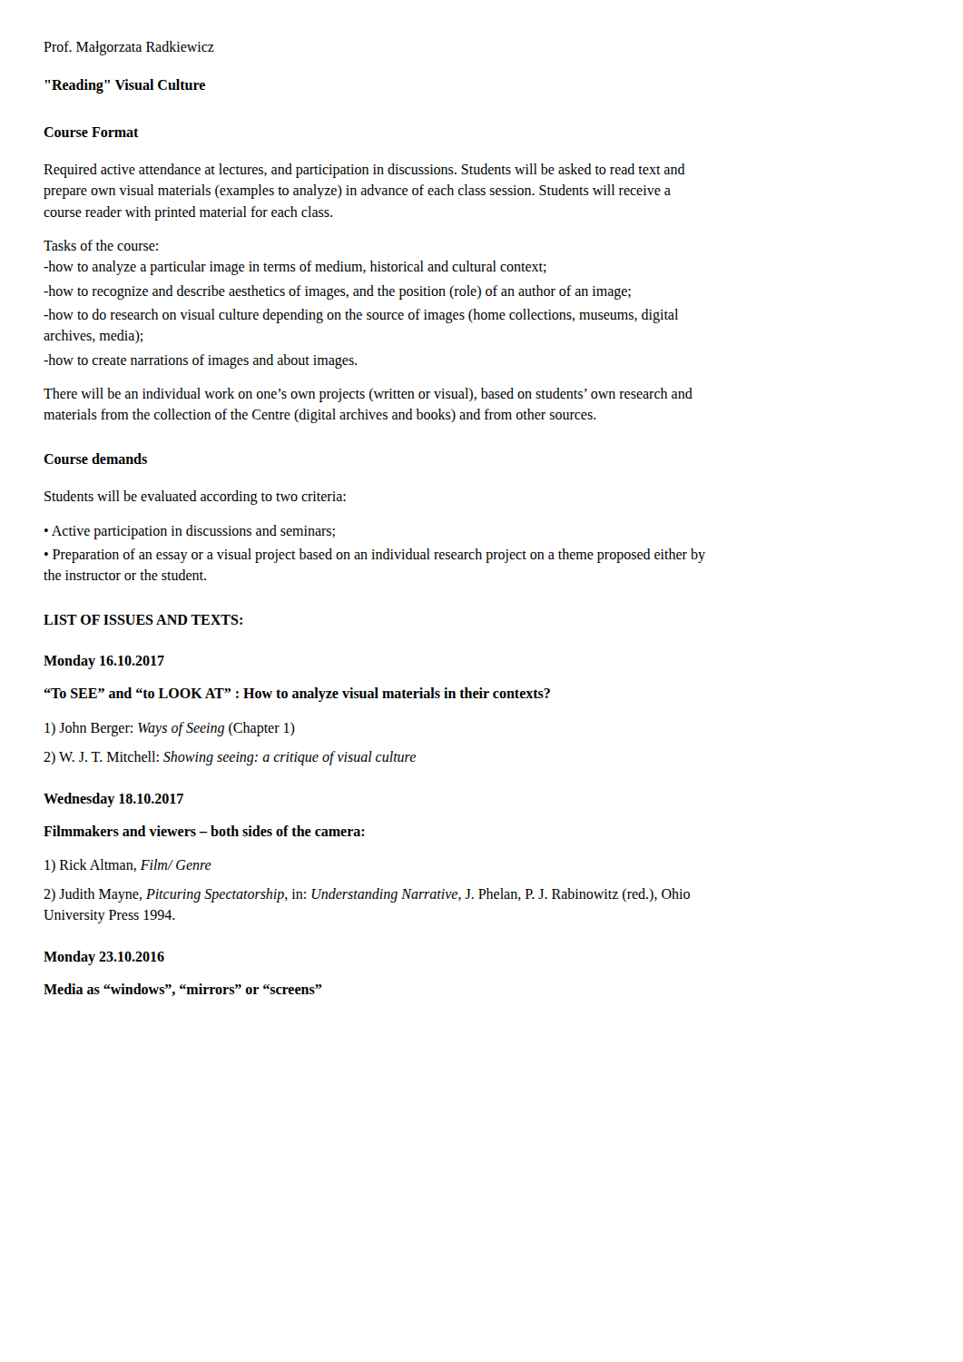Prof. Małgorzata Radkiewicz
"Reading" Visual Culture
Course Format
Required active attendance at lectures, and participation in discussions. Students will be asked to read text and prepare own visual materials (examples to analyze) in advance of each class session. Students will receive a course reader with printed material for each class.
Tasks of the course:
-how to analyze a particular image in terms of medium, historical and cultural context;
-how to recognize and describe aesthetics of images, and the position (role) of an author of an image;
-how to do research on visual culture depending on the source of images (home collections, museums, digital archives, media);
-how to create narrations of images and about images.
There will be an individual work on one’s own projects (written or visual), based on students’ own research and materials from the collection of the Centre (digital archives and books) and from other sources.
Course demands
Students will be evaluated according to two criteria:
• Active participation in discussions and seminars;
• Preparation of an essay or a visual project based on an individual research project on a theme proposed either by the instructor or the student.
LIST OF ISSUES AND TEXTS:
Monday 16.10.2017
“To SEE” and “to LOOK AT” : How to analyze visual materials in their contexts?
1) John Berger: Ways of Seeing (Chapter 1)
2) W. J. T. Mitchell: Showing seeing: a critique of visual culture
Wednesday 18.10.2017
Filmmakers and viewers – both sides of the camera:
1) Rick Altman, Film/ Genre
2) Judith Mayne, Pitcuring Spectatorship, in: Understanding Narrative, J. Phelan, P. J. Rabinowitz (red.), Ohio University Press 1994.
Monday 23.10.2016
Media as “windows”, “mirrors” or “screens”